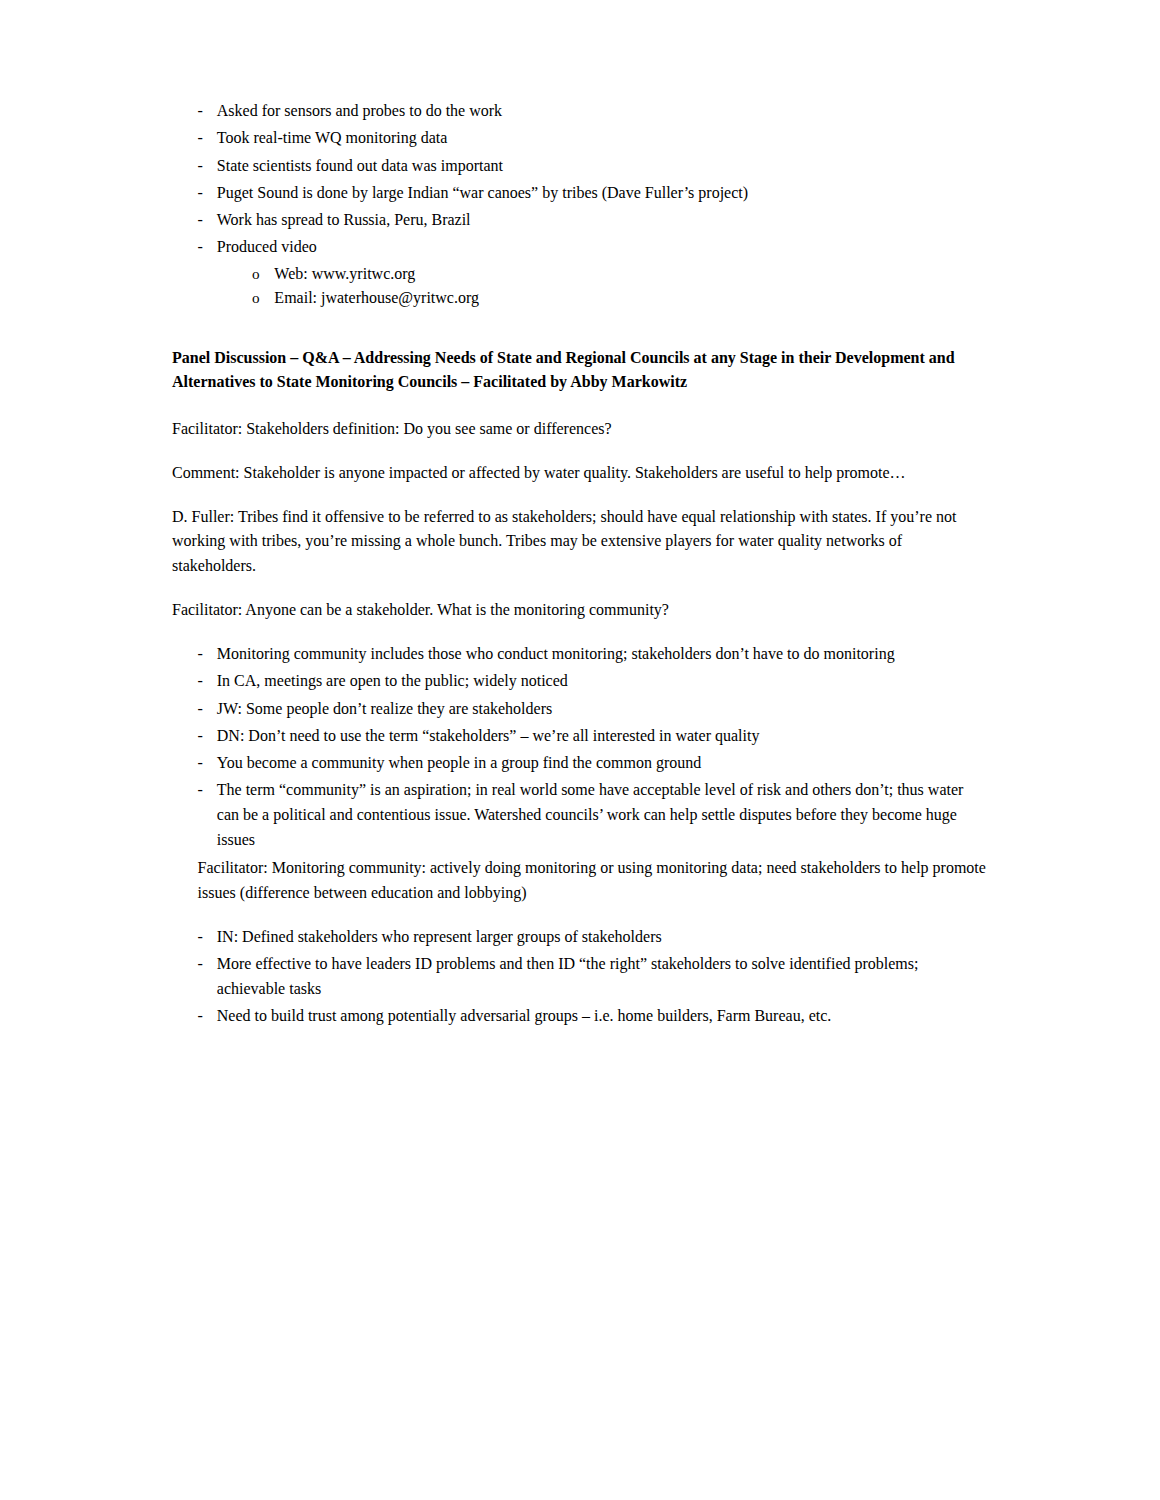Asked for sensors and probes to do the work
Took real-time WQ monitoring data
State scientists found out data was important
Puget Sound is done by large Indian “war canoes” by tribes (Dave Fuller’s project)
Work has spread to Russia, Peru, Brazil
Produced video
Web: www.yritwc.org
Email: jwaterhouse@yritwc.org
Panel Discussion – Q&A – Addressing Needs of State and Regional Councils at any Stage in their Development and Alternatives to State Monitoring Councils – Facilitated by Abby Markowitz
Facilitator: Stakeholders definition: Do you see same or differences?
Comment: Stakeholder is anyone impacted or affected by water quality. Stakeholders are useful to help promote…
D. Fuller: Tribes find it offensive to be referred to as stakeholders; should have equal relationship with states. If you’re not working with tribes, you’re missing a whole bunch. Tribes may be extensive players for water quality networks of stakeholders.
Facilitator: Anyone can be a stakeholder. What is the monitoring community?
Monitoring community includes those who conduct monitoring; stakeholders don’t have to do monitoring
In CA, meetings are open to the public; widely noticed
JW: Some people don’t realize they are stakeholders
DN: Don’t need to use the term “stakeholders” – we’re all interested in water quality
You become a community when people in a group find the common ground
The term “community” is an aspiration; in real world some have acceptable level of risk and others don’t; thus water can be a political and contentious issue. Watershed councils’ work can help settle disputes before they become huge issues
Facilitator: Monitoring community: actively doing monitoring or using monitoring data; need stakeholders to help promote issues (difference between education and lobbying)
IN: Defined stakeholders who represent larger groups of stakeholders
More effective to have leaders ID problems and then ID “the right” stakeholders to solve identified problems; achievable tasks
Need to build trust among potentially adversarial groups – i.e. home builders, Farm Bureau, etc.